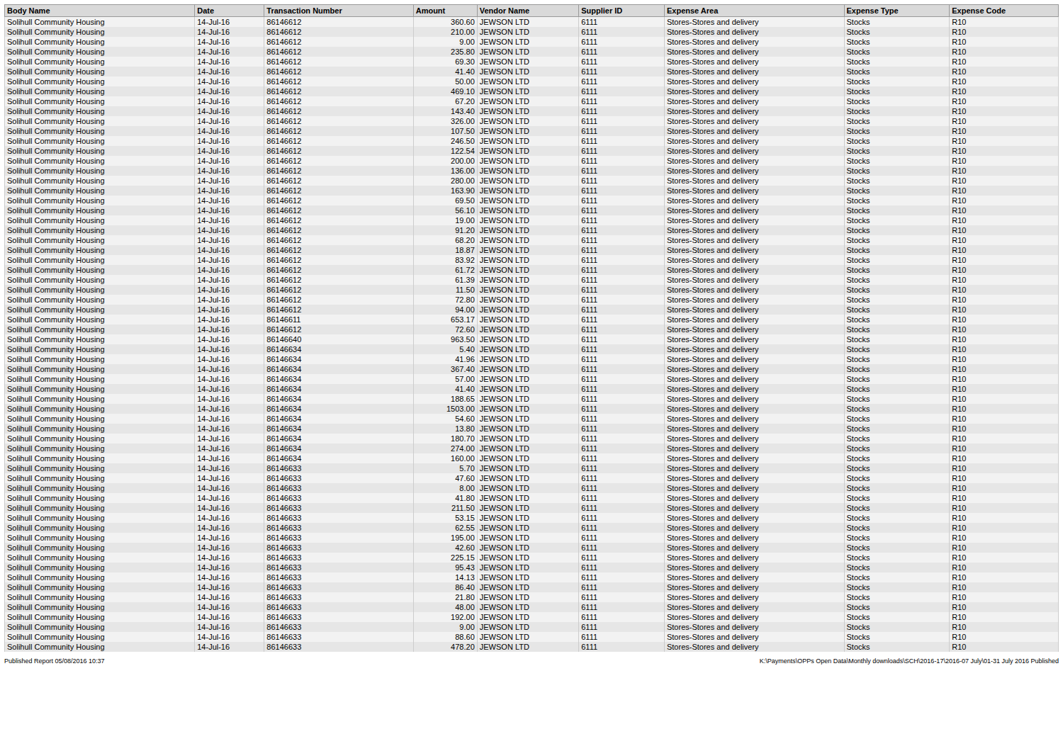| Body Name | Date | Transaction Number | Amount | Vendor Name | Supplier ID | Expense Area | Expense Type | Expense Code |
| --- | --- | --- | --- | --- | --- | --- | --- | --- |
| Solihull Community Housing | 14-Jul-16 | 86146612 | 360.60 | JEWSON LTD | 6111 | Stores-Stores and delivery | Stocks | R10 |
| Solihull Community Housing | 14-Jul-16 | 86146612 | 210.00 | JEWSON LTD | 6111 | Stores-Stores and delivery | Stocks | R10 |
| Solihull Community Housing | 14-Jul-16 | 86146612 | 9.00 | JEWSON LTD | 6111 | Stores-Stores and delivery | Stocks | R10 |
| Solihull Community Housing | 14-Jul-16 | 86146612 | 235.80 | JEWSON LTD | 6111 | Stores-Stores and delivery | Stocks | R10 |
| Solihull Community Housing | 14-Jul-16 | 86146612 | 69.30 | JEWSON LTD | 6111 | Stores-Stores and delivery | Stocks | R10 |
| Solihull Community Housing | 14-Jul-16 | 86146612 | 41.40 | JEWSON LTD | 6111 | Stores-Stores and delivery | Stocks | R10 |
| Solihull Community Housing | 14-Jul-16 | 86146612 | 50.00 | JEWSON LTD | 6111 | Stores-Stores and delivery | Stocks | R10 |
| Solihull Community Housing | 14-Jul-16 | 86146612 | 469.10 | JEWSON LTD | 6111 | Stores-Stores and delivery | Stocks | R10 |
| Solihull Community Housing | 14-Jul-16 | 86146612 | 67.20 | JEWSON LTD | 6111 | Stores-Stores and delivery | Stocks | R10 |
| Solihull Community Housing | 14-Jul-16 | 86146612 | 143.40 | JEWSON LTD | 6111 | Stores-Stores and delivery | Stocks | R10 |
| Solihull Community Housing | 14-Jul-16 | 86146612 | 326.00 | JEWSON LTD | 6111 | Stores-Stores and delivery | Stocks | R10 |
| Solihull Community Housing | 14-Jul-16 | 86146612 | 107.50 | JEWSON LTD | 6111 | Stores-Stores and delivery | Stocks | R10 |
| Solihull Community Housing | 14-Jul-16 | 86146612 | 246.50 | JEWSON LTD | 6111 | Stores-Stores and delivery | Stocks | R10 |
| Solihull Community Housing | 14-Jul-16 | 86146612 | 122.54 | JEWSON LTD | 6111 | Stores-Stores and delivery | Stocks | R10 |
| Solihull Community Housing | 14-Jul-16 | 86146612 | 200.00 | JEWSON LTD | 6111 | Stores-Stores and delivery | Stocks | R10 |
| Solihull Community Housing | 14-Jul-16 | 86146612 | 136.00 | JEWSON LTD | 6111 | Stores-Stores and delivery | Stocks | R10 |
| Solihull Community Housing | 14-Jul-16 | 86146612 | 280.00 | JEWSON LTD | 6111 | Stores-Stores and delivery | Stocks | R10 |
| Solihull Community Housing | 14-Jul-16 | 86146612 | 163.90 | JEWSON LTD | 6111 | Stores-Stores and delivery | Stocks | R10 |
| Solihull Community Housing | 14-Jul-16 | 86146612 | 69.50 | JEWSON LTD | 6111 | Stores-Stores and delivery | Stocks | R10 |
| Solihull Community Housing | 14-Jul-16 | 86146612 | 56.10 | JEWSON LTD | 6111 | Stores-Stores and delivery | Stocks | R10 |
| Solihull Community Housing | 14-Jul-16 | 86146612 | 19.00 | JEWSON LTD | 6111 | Stores-Stores and delivery | Stocks | R10 |
| Solihull Community Housing | 14-Jul-16 | 86146612 | 91.20 | JEWSON LTD | 6111 | Stores-Stores and delivery | Stocks | R10 |
| Solihull Community Housing | 14-Jul-16 | 86146612 | 68.20 | JEWSON LTD | 6111 | Stores-Stores and delivery | Stocks | R10 |
| Solihull Community Housing | 14-Jul-16 | 86146612 | 18.87 | JEWSON LTD | 6111 | Stores-Stores and delivery | Stocks | R10 |
| Solihull Community Housing | 14-Jul-16 | 86146612 | 83.92 | JEWSON LTD | 6111 | Stores-Stores and delivery | Stocks | R10 |
| Solihull Community Housing | 14-Jul-16 | 86146612 | 61.72 | JEWSON LTD | 6111 | Stores-Stores and delivery | Stocks | R10 |
| Solihull Community Housing | 14-Jul-16 | 86146612 | 61.39 | JEWSON LTD | 6111 | Stores-Stores and delivery | Stocks | R10 |
| Solihull Community Housing | 14-Jul-16 | 86146612 | 11.50 | JEWSON LTD | 6111 | Stores-Stores and delivery | Stocks | R10 |
| Solihull Community Housing | 14-Jul-16 | 86146612 | 72.80 | JEWSON LTD | 6111 | Stores-Stores and delivery | Stocks | R10 |
| Solihull Community Housing | 14-Jul-16 | 86146612 | 94.00 | JEWSON LTD | 6111 | Stores-Stores and delivery | Stocks | R10 |
| Solihull Community Housing | 14-Jul-16 | 86146611 | 653.17 | JEWSON LTD | 6111 | Stores-Stores and delivery | Stocks | R10 |
| Solihull Community Housing | 14-Jul-16 | 86146612 | 72.60 | JEWSON LTD | 6111 | Stores-Stores and delivery | Stocks | R10 |
| Solihull Community Housing | 14-Jul-16 | 86146640 | 963.50 | JEWSON LTD | 6111 | Stores-Stores and delivery | Stocks | R10 |
| Solihull Community Housing | 14-Jul-16 | 86146634 | 5.40 | JEWSON LTD | 6111 | Stores-Stores and delivery | Stocks | R10 |
| Solihull Community Housing | 14-Jul-16 | 86146634 | 41.96 | JEWSON LTD | 6111 | Stores-Stores and delivery | Stocks | R10 |
| Solihull Community Housing | 14-Jul-16 | 86146634 | 367.40 | JEWSON LTD | 6111 | Stores-Stores and delivery | Stocks | R10 |
| Solihull Community Housing | 14-Jul-16 | 86146634 | 57.00 | JEWSON LTD | 6111 | Stores-Stores and delivery | Stocks | R10 |
| Solihull Community Housing | 14-Jul-16 | 86146634 | 41.40 | JEWSON LTD | 6111 | Stores-Stores and delivery | Stocks | R10 |
| Solihull Community Housing | 14-Jul-16 | 86146634 | 188.65 | JEWSON LTD | 6111 | Stores-Stores and delivery | Stocks | R10 |
| Solihull Community Housing | 14-Jul-16 | 86146634 | 1503.00 | JEWSON LTD | 6111 | Stores-Stores and delivery | Stocks | R10 |
| Solihull Community Housing | 14-Jul-16 | 86146634 | 54.60 | JEWSON LTD | 6111 | Stores-Stores and delivery | Stocks | R10 |
| Solihull Community Housing | 14-Jul-16 | 86146634 | 13.80 | JEWSON LTD | 6111 | Stores-Stores and delivery | Stocks | R10 |
| Solihull Community Housing | 14-Jul-16 | 86146634 | 180.70 | JEWSON LTD | 6111 | Stores-Stores and delivery | Stocks | R10 |
| Solihull Community Housing | 14-Jul-16 | 86146634 | 274.00 | JEWSON LTD | 6111 | Stores-Stores and delivery | Stocks | R10 |
| Solihull Community Housing | 14-Jul-16 | 86146634 | 160.00 | JEWSON LTD | 6111 | Stores-Stores and delivery | Stocks | R10 |
| Solihull Community Housing | 14-Jul-16 | 86146633 | 5.70 | JEWSON LTD | 6111 | Stores-Stores and delivery | Stocks | R10 |
| Solihull Community Housing | 14-Jul-16 | 86146633 | 47.60 | JEWSON LTD | 6111 | Stores-Stores and delivery | Stocks | R10 |
| Solihull Community Housing | 14-Jul-16 | 86146633 | 8.00 | JEWSON LTD | 6111 | Stores-Stores and delivery | Stocks | R10 |
| Solihull Community Housing | 14-Jul-16 | 86146633 | 41.80 | JEWSON LTD | 6111 | Stores-Stores and delivery | Stocks | R10 |
| Solihull Community Housing | 14-Jul-16 | 86146633 | 211.50 | JEWSON LTD | 6111 | Stores-Stores and delivery | Stocks | R10 |
| Solihull Community Housing | 14-Jul-16 | 86146633 | 53.15 | JEWSON LTD | 6111 | Stores-Stores and delivery | Stocks | R10 |
| Solihull Community Housing | 14-Jul-16 | 86146633 | 62.55 | JEWSON LTD | 6111 | Stores-Stores and delivery | Stocks | R10 |
| Solihull Community Housing | 14-Jul-16 | 86146633 | 195.00 | JEWSON LTD | 6111 | Stores-Stores and delivery | Stocks | R10 |
| Solihull Community Housing | 14-Jul-16 | 86146633 | 42.60 | JEWSON LTD | 6111 | Stores-Stores and delivery | Stocks | R10 |
| Solihull Community Housing | 14-Jul-16 | 86146633 | 225.15 | JEWSON LTD | 6111 | Stores-Stores and delivery | Stocks | R10 |
| Solihull Community Housing | 14-Jul-16 | 86146633 | 95.43 | JEWSON LTD | 6111 | Stores-Stores and delivery | Stocks | R10 |
| Solihull Community Housing | 14-Jul-16 | 86146633 | 14.13 | JEWSON LTD | 6111 | Stores-Stores and delivery | Stocks | R10 |
| Solihull Community Housing | 14-Jul-16 | 86146633 | 86.40 | JEWSON LTD | 6111 | Stores-Stores and delivery | Stocks | R10 |
| Solihull Community Housing | 14-Jul-16 | 86146633 | 21.80 | JEWSON LTD | 6111 | Stores-Stores and delivery | Stocks | R10 |
| Solihull Community Housing | 14-Jul-16 | 86146633 | 48.00 | JEWSON LTD | 6111 | Stores-Stores and delivery | Stocks | R10 |
| Solihull Community Housing | 14-Jul-16 | 86146633 | 192.00 | JEWSON LTD | 6111 | Stores-Stores and delivery | Stocks | R10 |
| Solihull Community Housing | 14-Jul-16 | 86146633 | 9.00 | JEWSON LTD | 6111 | Stores-Stores and delivery | Stocks | R10 |
| Solihull Community Housing | 14-Jul-16 | 86146633 | 88.60 | JEWSON LTD | 6111 | Stores-Stores and delivery | Stocks | R10 |
| Solihull Community Housing | 14-Jul-16 | 86146633 | 478.20 | JEWSON LTD | 6111 | Stores-Stores and delivery | Stocks | R10 |
Published Report 05/08/2016 10:37 K:\Payments\OPPs Open Data\Monthly downloads\SCH\2016-17\2016-07 July\01-31 July 2016 Published